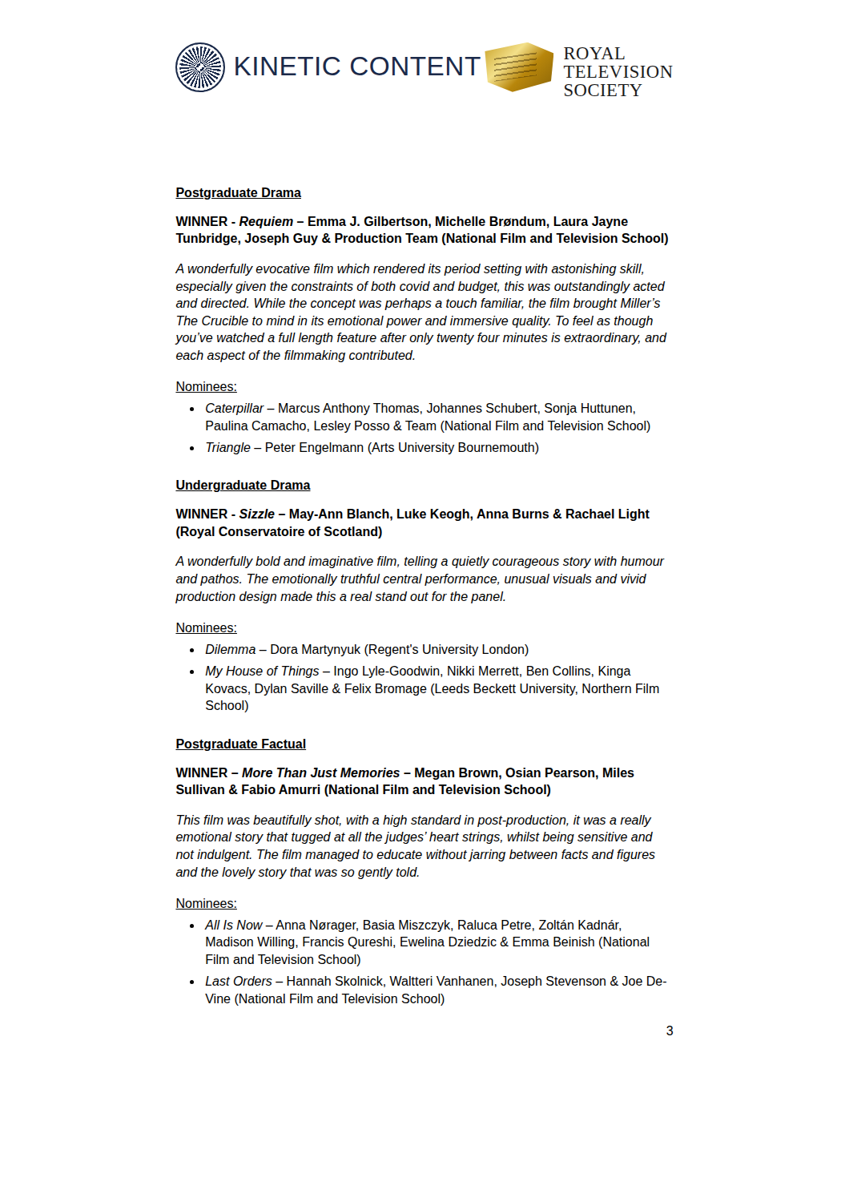KINETIC CONTENT
Royal
Television
Society
Postgraduate Drama
WINNER - Requiem – Emma J. Gilbertson, Michelle Brøndum, Laura Jayne Tunbridge, Joseph Guy & Production Team (National Film and Television School)
A wonderfully evocative film which rendered its period setting with astonishing skill, especially given the constraints of both covid and budget, this was outstandingly acted and directed. While the concept was perhaps a touch familiar, the film brought Miller’s The Crucible to mind in its emotional power and immersive quality. To feel as though you’ve watched a full length feature after only twenty four minutes is extraordinary, and each aspect of the filmmaking contributed.
Nominees:
Caterpillar – Marcus Anthony Thomas, Johannes Schubert, Sonja Huttunen, Paulina Camacho, Lesley Posso & Team (National Film and Television School)
Triangle – Peter Engelmann (Arts University Bournemouth)
Undergraduate Drama
WINNER - Sizzle – May-Ann Blanch, Luke Keogh, Anna Burns & Rachael Light (Royal Conservatoire of Scotland)
A wonderfully bold and imaginative film, telling a quietly courageous story with humour and pathos. The emotionally truthful central performance, unusual visuals and vivid production design made this a real stand out for the panel.
Nominees:
Dilemma – Dora Martynyuk (Regent's University London)
My House of Things – Ingo Lyle-Goodwin, Nikki Merrett, Ben Collins, Kinga Kovacs, Dylan Saville & Felix Bromage (Leeds Beckett University, Northern Film School)
Postgraduate Factual
WINNER – More Than Just Memories – Megan Brown, Osian Pearson, Miles Sullivan & Fabio Amurri (National Film and Television School)
This film was beautifully shot, with a high standard in post-production, it was a really emotional story that tugged at all the judges’ heart strings, whilst being sensitive and not indulgent. The film managed to educate without jarring between facts and figures and the lovely story that was so gently told.
Nominees:
All Is Now – Anna Nørager, Basia Miszczyk, Raluca Petre, Zoltán Kadnár, Madison Willing, Francis Qureshi, Ewelina Dziedzic & Emma Beinish (National Film and Television School)
Last Orders – Hannah Skolnick, Waltteri Vanhanen, Joseph Stevenson & Joe De-Vine (National Film and Television School)
3